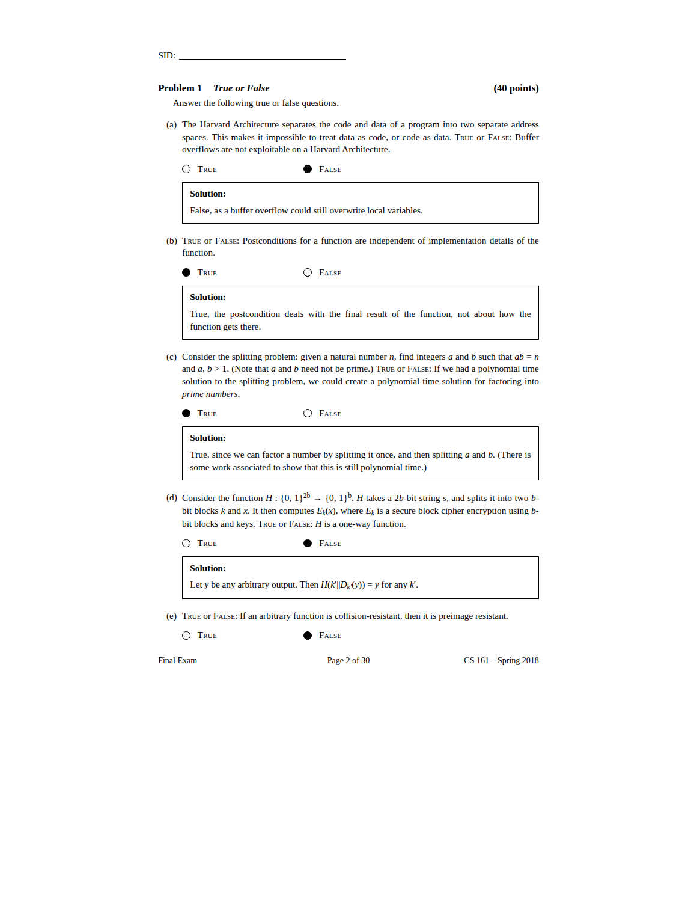SID:
Problem 1 True or False (40 points)
Answer the following true or false questions.
(a)
The Harvard Architecture separates the code and data of a program into two separate address spaces. This makes it impossible to treat data as code, or code as data. True or False: Buffer overflows are not exploitable on a Harvard Architecture.
True False
Solution:
False, as a buffer overflow could still overwrite local variables.
(b)
True or False: Postconditions for a function are independent of implementation details of the function.
True False
Solution:
True, the postcondition deals with the final result of the function, not about how the function gets there.
(c)
Consider the splitting problem: given a natural number n, find integers a and b such that ab = n and a, b > 1. (Note that a and b need not be prime.) True or False: If we had a polynomial time solution to the splitting problem, we could create a polynomial time solution for factoring into prime numbers.
True False
Solution:
True, since we can factor a number by splitting it once, and then splitting a and b. (There is some work associated to show that this is still polynomial time.)
(d)
Consider the function H : {0, 1}2b → {0, 1}b. H takes a 2b-bit string s, and splits it into two b-bit blocks k and x. It then computes Ek(x), where Ek is a secure block cipher encryption using b-bit blocks and keys. True or False: H is a one-way function.
True False
Solution:
Let y be any arbitrary output. Then H(k′||Dk′(y)) = y for any k′.
(e)
True or False: If an arbitrary function is collision-resistant, then it is preimage resistant.
True False
Final Exam
Page 2 of 30
CS 161 – Spring 2018